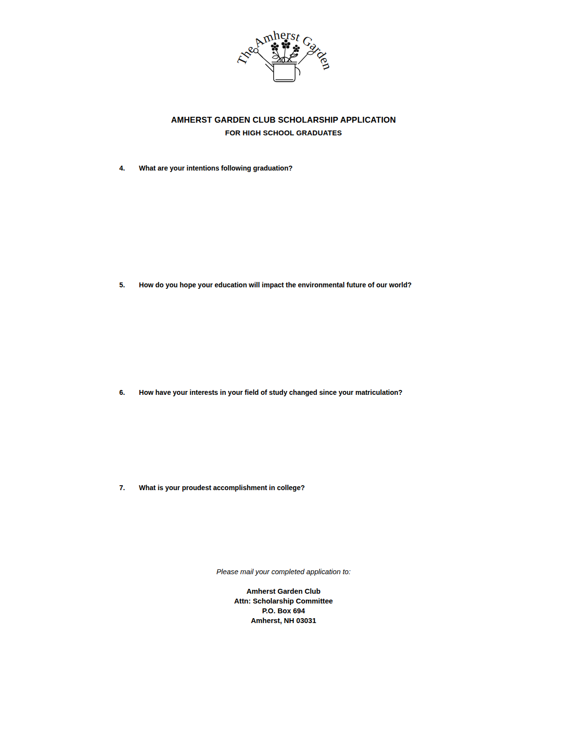The Amherst Garden Club
AMHERST GARDEN CLUB SCHOLARSHIP APPLICATION
FOR HIGH SCHOOL GRADUATES
4. What are your intentions following graduation?
5. How do you hope your education will impact the environmental future of our world?
6. How have your interests in your field of study changed since your matriculation?
7. What is your proudest accomplishment in college?
Please mail your completed application to:
Amherst Garden Club
Attn: Scholarship Committee
P.O. Box 694
Amherst, NH 03031